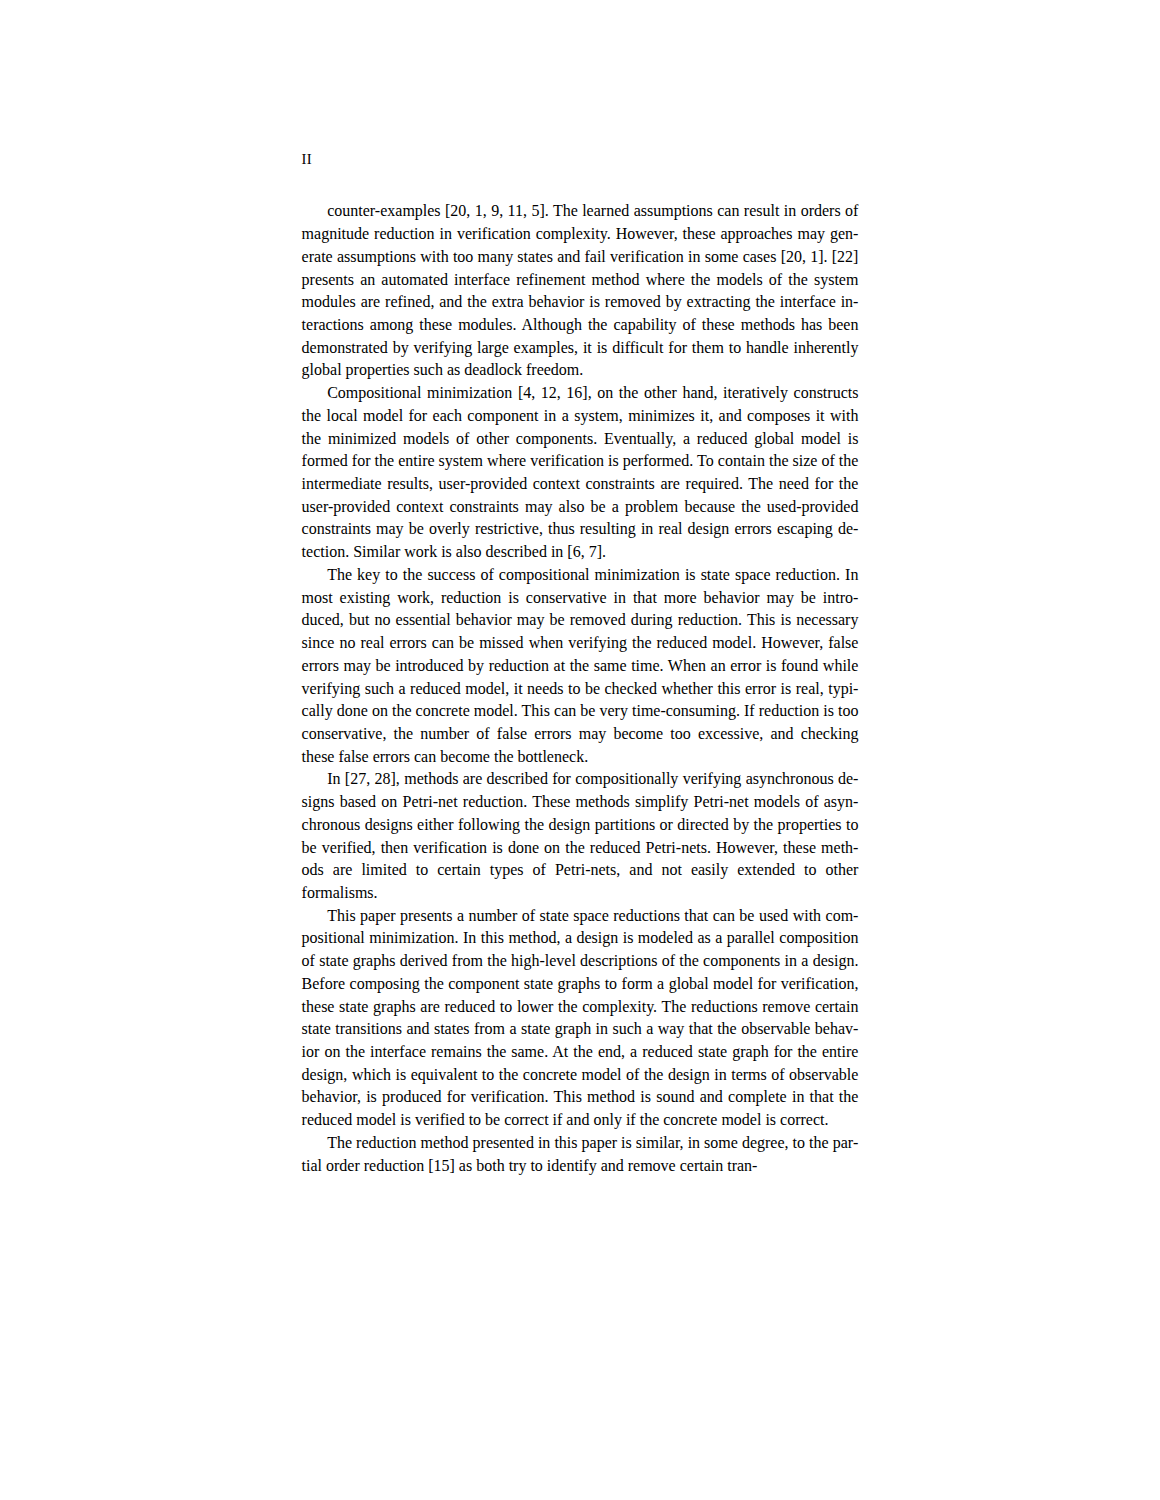II
counter-examples [20, 1, 9, 11, 5]. The learned assumptions can result in orders of magnitude reduction in verification complexity. However, these approaches may generate assumptions with too many states and fail verification in some cases [20, 1]. [22] presents an automated interface refinement method where the models of the system modules are refined, and the extra behavior is removed by extracting the interface interactions among these modules. Although the capability of these methods has been demonstrated by verifying large examples, it is difficult for them to handle inherently global properties such as deadlock freedom.
Compositional minimization [4, 12, 16], on the other hand, iteratively constructs the local model for each component in a system, minimizes it, and composes it with the minimized models of other components. Eventually, a reduced global model is formed for the entire system where verification is performed. To contain the size of the intermediate results, user-provided context constraints are required. The need for the user-provided context constraints may also be a problem because the used-provided constraints may be overly restrictive, thus resulting in real design errors escaping detection. Similar work is also described in [6, 7].
The key to the success of compositional minimization is state space reduction. In most existing work, reduction is conservative in that more behavior may be introduced, but no essential behavior may be removed during reduction. This is necessary since no real errors can be missed when verifying the reduced model. However, false errors may be introduced by reduction at the same time. When an error is found while verifying such a reduced model, it needs to be checked whether this error is real, typically done on the concrete model. This can be very time-consuming. If reduction is too conservative, the number of false errors may become too excessive, and checking these false errors can become the bottleneck.
In [27, 28], methods are described for compositionally verifying asynchronous designs based on Petri-net reduction. These methods simplify Petri-net models of asynchronous designs either following the design partitions or directed by the properties to be verified, then verification is done on the reduced Petri-nets. However, these methods are limited to certain types of Petri-nets, and not easily extended to other formalisms.
This paper presents a number of state space reductions that can be used with compositional minimization. In this method, a design is modeled as a parallel composition of state graphs derived from the high-level descriptions of the components in a design. Before composing the component state graphs to form a global model for verification, these state graphs are reduced to lower the complexity. The reductions remove certain state transitions and states from a state graph in such a way that the observable behavior on the interface remains the same. At the end, a reduced state graph for the entire design, which is equivalent to the concrete model of the design in terms of observable behavior, is produced for verification. This method is sound and complete in that the reduced model is verified to be correct if and only if the concrete model is correct.
The reduction method presented in this paper is similar, in some degree, to the partial order reduction [15] as both try to identify and remove certain tran-